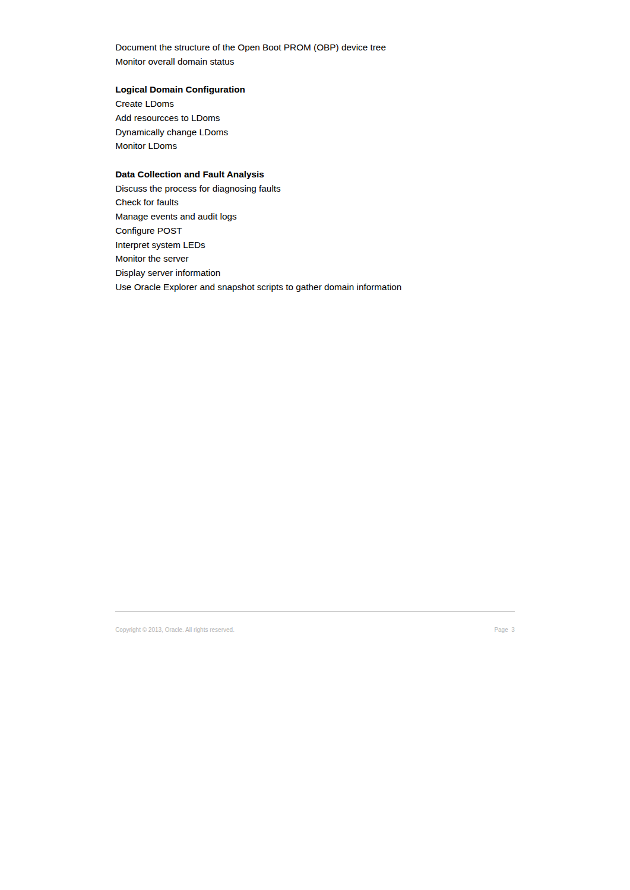Document the structure of the Open Boot PROM (OBP) device tree
Monitor overall domain status
Logical Domain Configuration
Create LDoms
Add resourcces to LDoms
Dynamically change LDoms
Monitor LDoms
Data Collection and Fault Analysis
Discuss the process for diagnosing faults
Check for faults
Manage events and audit logs
Configure POST
Interpret system LEDs
Monitor the server
Display server information
Use Oracle Explorer and snapshot scripts to gather domain information
Copyright © 2013, Oracle. All rights reserved.
Page 3